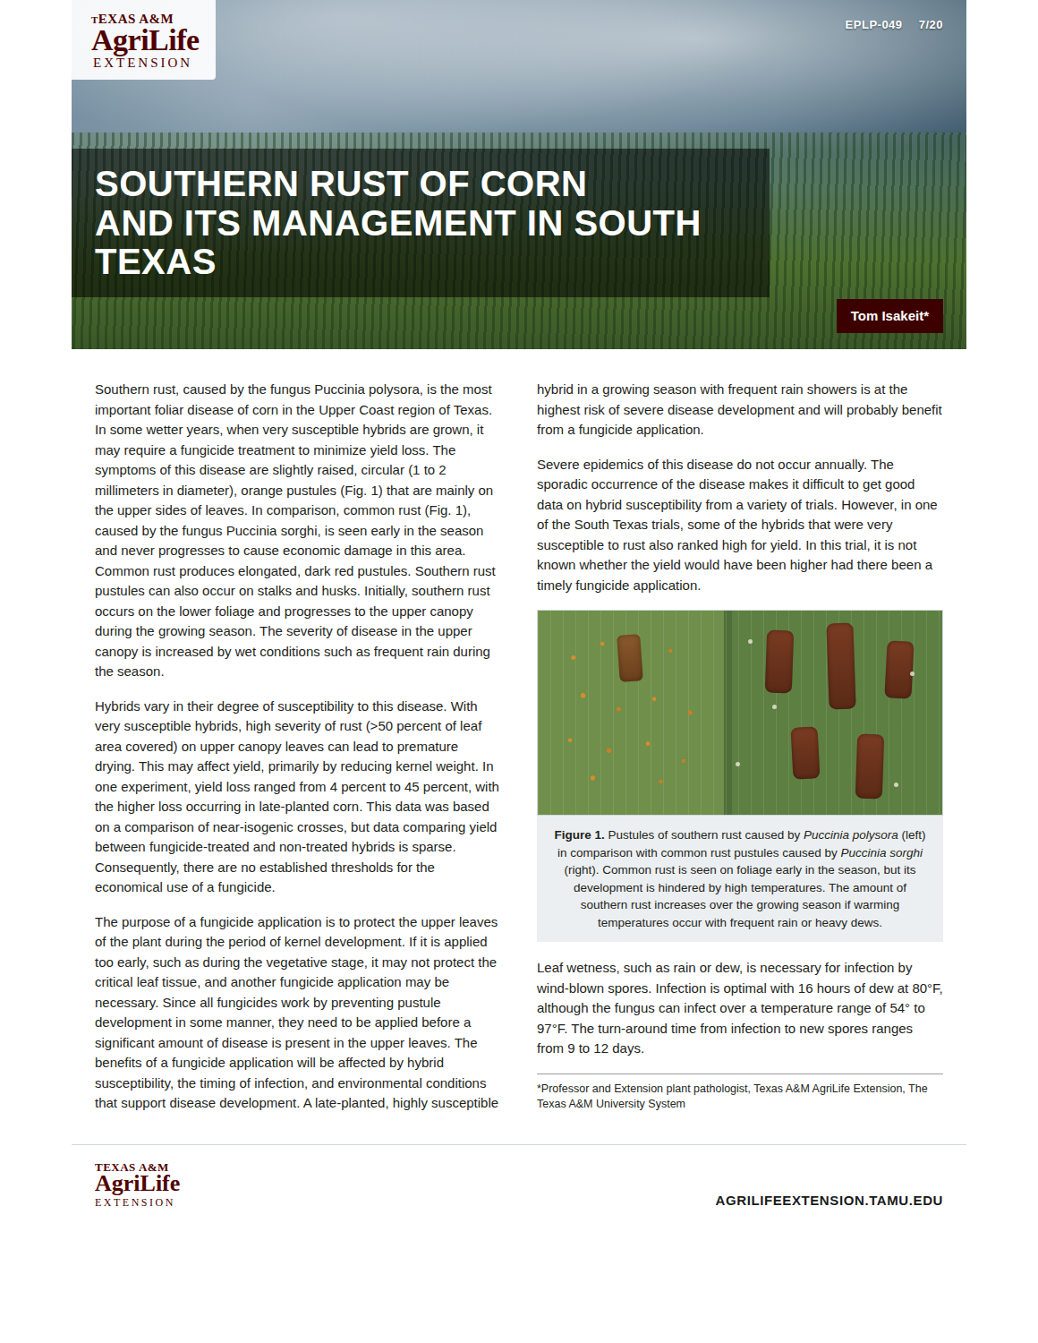EPLP-049 7/20
TEXAS A&M
AgriLife
Extension
Southern Rust of Corn
and Its Management in South Texas
Tom Isakeit*
Southern rust, caused by the fungus Puccinia polysora, is the most important foliar disease of corn in the Upper Coast region of Texas. In some wetter years, when very susceptible hybrids are grown, it may require a fungicide treatment to minimize yield loss. The symptoms of this disease are slightly raised, circular (1 to 2 millimeters in diameter), orange pustules (Fig. 1) that are mainly on the upper sides of leaves. In comparison, common rust (Fig. 1), caused by the fungus Puccinia sorghi, is seen early in the season and never progresses to cause economic damage in this area. Common rust produces elongated, dark red pustules. Southern rust pustules can also occur on stalks and husks. Initially, southern rust occurs on the lower foliage and progresses to the upper canopy during the growing season. The severity of disease in the upper canopy is increased by wet conditions such as frequent rain during the season.
Hybrids vary in their degree of susceptibility to this disease. With very susceptible hybrids, high severity of rust (>50 percent of leaf area covered) on upper canopy leaves can lead to premature drying. This may affect yield, primarily by reducing kernel weight. In one experiment, yield loss ranged from 4 percent to 45 percent, with the higher loss occurring in late-planted corn. This data was based on a comparison of near-isogenic crosses, but data comparing yield between fungicide-treated and non-treated hybrids is sparse. Consequently, there are no established thresholds for the economical use of a fungicide.
The purpose of a fungicide application is to protect the upper leaves of the plant during the period of kernel development. If it is applied too early, such as during the vegetative stage, it may not protect the critical leaf tissue, and another fungicide application may be necessary. Since all fungicides work by preventing pustule development in some manner, they need to be applied before a significant amount of disease is present in the upper leaves. The benefits of a fungicide application will be affected by hybrid susceptibility, the timing of infection, and environmental conditions that support disease development. A late-planted, highly susceptible hybrid in a growing season with frequent rain showers is at the highest risk of severe disease development and will probably benefit from a fungicide application.
Severe epidemics of this disease do not occur annually. The sporadic occurrence of the disease makes it difficult to get good data on hybrid susceptibility from a variety of trials. However, in one of the South Texas trials, some of the hybrids that were very susceptible to rust also ranked high for yield. In this trial, it is not known whether the yield would have been higher had there been a timely fungicide application.
Figure 1. Pustules of southern rust caused by Puccinia polysora (left) in comparison with common rust pustules caused by Puccinia sorghi (right). Common rust is seen on foliage early in the season, but its development is hindered by high temperatures. The amount of southern rust increases over the growing season if warming temperatures occur with frequent rain or heavy dews.
Leaf wetness, such as rain or dew, is necessary for infection by wind-blown spores. Infection is optimal with 16 hours of dew at 80°F, although the fungus can infect over a temperature range of 54° to 97°F. The turn-around time from infection to new spores ranges from 9 to 12 days.
*Professor and Extension plant pathologist, Texas A&M AgriLife Extension, The Texas A&M University System
Texas A&M
AgriLife
Extension
AGRILIFEEXTENSION.TAMU.EDU